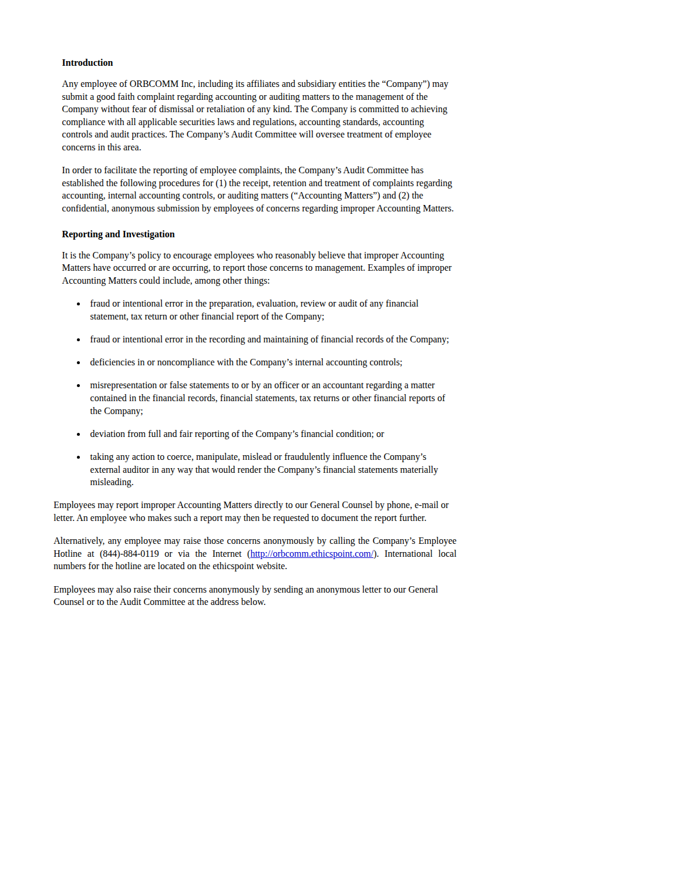Introduction
Any employee of ORBCOMM Inc, including its affiliates and subsidiary entities the “Company”) may submit a good faith complaint regarding accounting or auditing matters to the management of the Company without fear of dismissal or retaliation of any kind. The Company is committed to achieving compliance with all applicable securities laws and regulations, accounting standards, accounting controls and audit practices. The Company’s Audit Committee will oversee treatment of employee concerns in this area.
In order to facilitate the reporting of employee complaints, the Company’s Audit Committee has established the following procedures for (1) the receipt, retention and treatment of complaints regarding accounting, internal accounting controls, or auditing matters (“Accounting Matters”) and (2) the confidential, anonymous submission by employees of concerns regarding improper Accounting Matters.
Reporting and Investigation
It is the Company’s policy to encourage employees who reasonably believe that improper Accounting Matters have occurred or are occurring, to report those concerns to management. Examples of improper Accounting Matters could include, among other things:
fraud or intentional error in the preparation, evaluation, review or audit of any financial statement, tax return or other financial report of the Company;
fraud or intentional error in the recording and maintaining of financial records of the Company;
deficiencies in or noncompliance with the Company’s internal accounting controls;
misrepresentation or false statements to or by an officer or an accountant regarding a matter contained in the financial records, financial statements, tax returns or other financial reports of the Company;
deviation from full and fair reporting of the Company’s financial condition; or
taking any action to coerce, manipulate, mislead or fraudulently influence the Company’s external auditor in any way that would render the Company’s financial statements materially misleading.
Employees may report improper Accounting Matters directly to our General Counsel by phone, e-mail or letter. An employee who makes such a report may then be requested to document the report further.
Alternatively, any employee may raise those concerns anonymously by calling the Company’s Employee Hotline at (844)-884-0119 or via the Internet (http://orbcomm.ethicspoint.com/). International local numbers for the hotline are located on the ethicspoint website.
Employees may also raise their concerns anonymously by sending an anonymous letter to our General Counsel or to the Audit Committee at the address below.